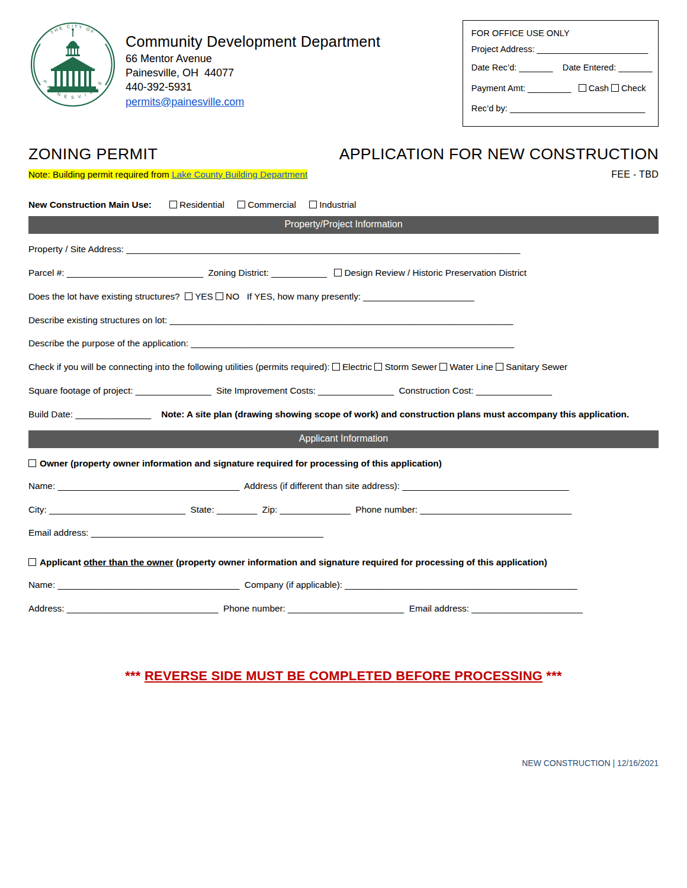THE CITY OF P A I N E S V I L L E
Community Development Department
66 Mentor Avenue
Painesville, OH 44077
440-392-5931
permits@painesville.com
FOR OFFICE USE ONLY
Project Address: _______________________
Date Rec’d: _______ Date Entered: _______
Payment Amt: _________ Cash Check
Rec’d by: ____________________________
ZONING PERMIT
APPLICATION FOR NEW CONSTRUCTION
Note: Building permit required from Lake County Building Department
FEE - TBD
New Construction Main Use: Residential Commercial Industrial
Property/Project Information
Property / Site Address: ______________________________________________________________________________
Parcel #: ___________________________ Zoning District: ___________ Design Review / Historic Preservation District
Does the lot have existing structures? YES NO If YES, how many presently: ______________________
Describe existing structures on lot: ____________________________________________________________________
Describe the purpose of the application: ________________________________________________________________
Check if you will be connecting into the following utilities (permits required): Electric Storm Sewer Water Line Sanitary Sewer
Square footage of project: _______________ Site Improvement Costs: _______________ Construction Cost: _______________
Build Date: _______________ Note: A site plan (drawing showing scope of work) and construction plans must accompany this application.
Applicant Information
Owner (property owner information and signature required for processing of this application)
Name: ____________________________________ Address (if different than site address): _________________________________
City: ___________________________ State: ________ Zip: ______________ Phone number: ______________________________
Email address: ______________________________________________
Applicant other than the owner (property owner information and signature required for processing of this application)
Name: ____________________________________ Company (if applicable): ______________________________________________
Address: ______________________________ Phone number: _______________________ Email address: ______________________
*** REVERSE SIDE MUST BE COMPLETED BEFORE PROCESSING ***
NEW CONSTRUCTION | 12/16/2021